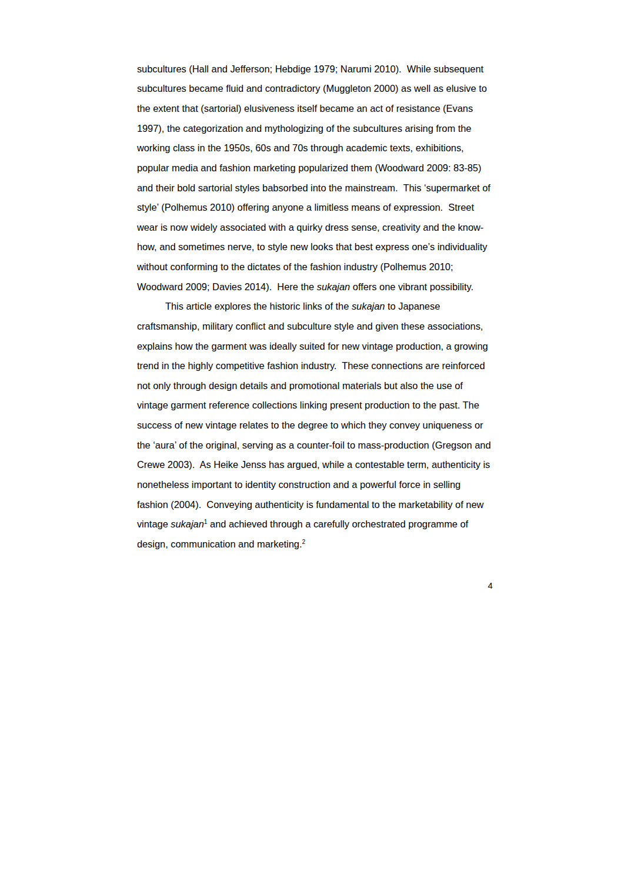subcultures (Hall and Jefferson; Hebdige 1979; Narumi 2010). While subsequent subcultures became fluid and contradictory (Muggleton 2000) as well as elusive to the extent that (sartorial) elusiveness itself became an act of resistance (Evans 1997), the categorization and mythologizing of the subcultures arising from the working class in the 1950s, 60s and 70s through academic texts, exhibitions, popular media and fashion marketing popularized them (Woodward 2009: 83-85) and their bold sartorial styles babsorbed into the mainstream. This ‘supermarket of style’ (Polhemus 2010) offering anyone a limitless means of expression. Street wear is now widely associated with a quirky dress sense, creativity and the know-how, and sometimes nerve, to style new looks that best express one’s individuality without conforming to the dictates of the fashion industry (Polhemus 2010; Woodward 2009; Davies 2014). Here the sukajan offers one vibrant possibility.
This article explores the historic links of the sukajan to Japanese craftsmanship, military conflict and subculture style and given these associations, explains how the garment was ideally suited for new vintage production, a growing trend in the highly competitive fashion industry. These connections are reinforced not only through design details and promotional materials but also the use of vintage garment reference collections linking present production to the past. The success of new vintage relates to the degree to which they convey uniqueness or the ‘aura’ of the original, serving as a counter-foil to mass-production (Gregson and Crewe 2003). As Heike Jenss has argued, while a contestable term, authenticity is nonetheless important to identity construction and a powerful force in selling fashion (2004). Conveying authenticity is fundamental to the marketability of new vintage sukajan1 and achieved through a carefully orchestrated programme of design, communication and marketing.2
4